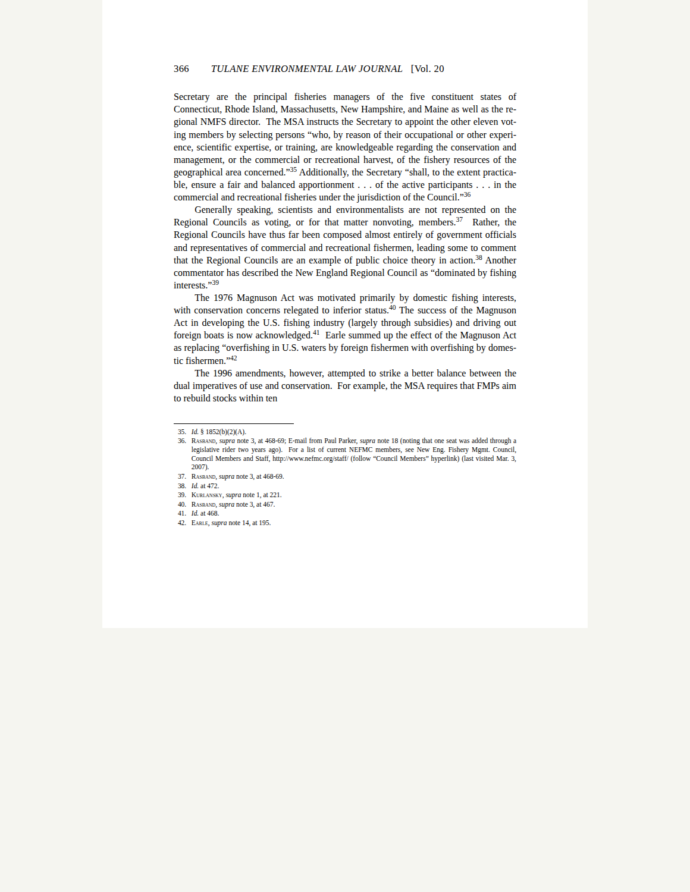366 TULANE ENVIRONMENTAL LAW JOURNAL [Vol. 20
Secretary are the principal fisheries managers of the five constituent states of Connecticut, Rhode Island, Massachusetts, New Hampshire, and Maine as well as the regional NMFS director. The MSA instructs the Secretary to appoint the other eleven voting members by selecting persons “who, by reason of their occupational or other experience, scientific expertise, or training, are knowledgeable regarding the conservation and management, or the commercial or recreational harvest, of the fishery resources of the geographical area concerned.”35 Additionally, the Secretary “shall, to the extent practicable, ensure a fair and balanced apportionment . . . of the active participants . . . in the commercial and recreational fisheries under the jurisdiction of the Council.”36
Generally speaking, scientists and environmentalists are not represented on the Regional Councils as voting, or for that matter nonvoting, members.37 Rather, the Regional Councils have thus far been composed almost entirely of government officials and representatives of commercial and recreational fishermen, leading some to comment that the Regional Councils are an example of public choice theory in action.38 Another commentator has described the New England Regional Council as “dominated by fishing interests.”39
The 1976 Magnuson Act was motivated primarily by domestic fishing interests, with conservation concerns relegated to inferior status.40 The success of the Magnuson Act in developing the U.S. fishing industry (largely through subsidies) and driving out foreign boats is now acknowledged.41 Earle summed up the effect of the Magnuson Act as replacing “overfishing in U.S. waters by foreign fishermen with overfishing by domestic fishermen.”42
The 1996 amendments, however, attempted to strike a better balance between the dual imperatives of use and conservation. For example, the MSA requires that FMPs aim to rebuild stocks within ten
35. Id. § 1852(b)(2)(A).
36. Rasband, supra note 3, at 468-69; E-mail from Paul Parker, supra note 18 (noting that one seat was added through a legislative rider two years ago). For a list of current NEFMC members, see New Eng. Fishery Mgmt. Council, Council Members and Staff, http://www.nefmc.org/staff/ (follow “Council Members” hyperlink) (last visited Mar. 3, 2007).
37. Rasband, supra note 3, at 468-69.
38. Id. at 472.
39. Kurlansky, supra note 1, at 221.
40. Rasband, supra note 3, at 467.
41. Id. at 468.
42. Earle, supra note 14, at 195.